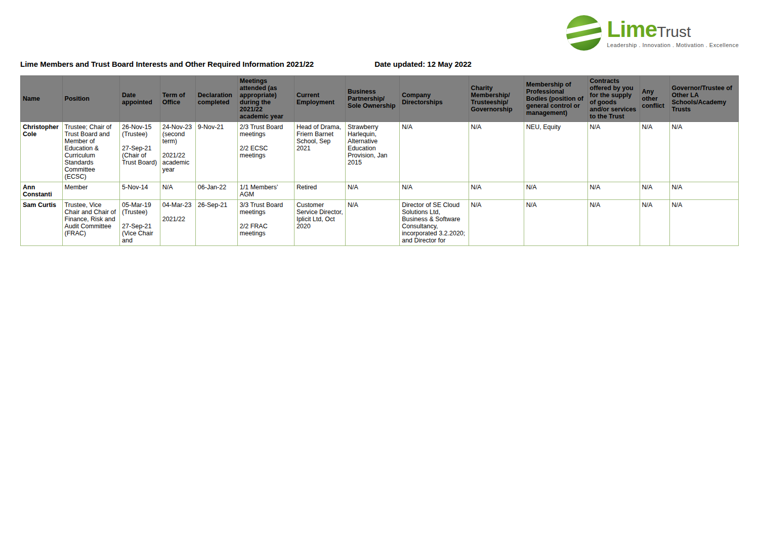Lime Trust
Leadership . Innovation . Motivation . Excellence
Lime Members and Trust Board Interests and Other Required Information 2021/22 Date updated: 12 May 2022
| Name | Position | Date appointed | Term of Office | Declaration completed | Meetings attended (as appropriate) during the 2021/22 academic year | Current Employment | Business Partnership/ Sole Ownership | Company Directorships | Charity Membership/ Trusteeship/ Governorship | Membership of Professional Bodies (position of general control or management) | Contracts offered by you for the supply of goods and/or services to the Trust | Any other conflict | Governor/Trustee of Other LA Schools/Academy Trusts |
| --- | --- | --- | --- | --- | --- | --- | --- | --- | --- | --- | --- | --- | --- |
| Christopher Cole | Trustee; Chair of Trust Board and Member of Education & Curriculum Standards Committee (ECSC) | 26-Nov-15 (Trustee) 27-Sep-21 (Chair of Trust Board) | 24-Nov-23 (second term) 2021/22 academic year | 9-Nov-21 | 2/3 Trust Board meetings 2/2 ECSC meetings | Head of Drama, Friern Barnet School, Sep 2021 | Strawberry Harlequin, Alternative Education Provision, Jan 2015 | N/A | N/A | NEU, Equity | N/A | N/A | N/A |
| Ann Constanti | Member | 5-Nov-14 | N/A | 06-Jan-22 | 1/1 Members’ AGM | Retired | N/A | N/A | N/A | N/A | N/A | N/A | N/A |
| Sam Curtis | Trustee, Vice Chair and Chair of Finance, Risk and Audit Committee (FRAC) | 05-Mar-19 (Trustee) 27-Sep-21 (Vice Chair and | 04-Mar-23 2021/22 | 26-Sep-21 | 3/3 Trust Board meetings 2/2 FRAC meetings | Customer Service Director, Iplicit Ltd, Oct 2020 | N/A | Director of SE Cloud Solutions Ltd, Business & Software Consultancy, incorporated 3.2.2020; and Director for | N/A | N/A | N/A | N/A | N/A |